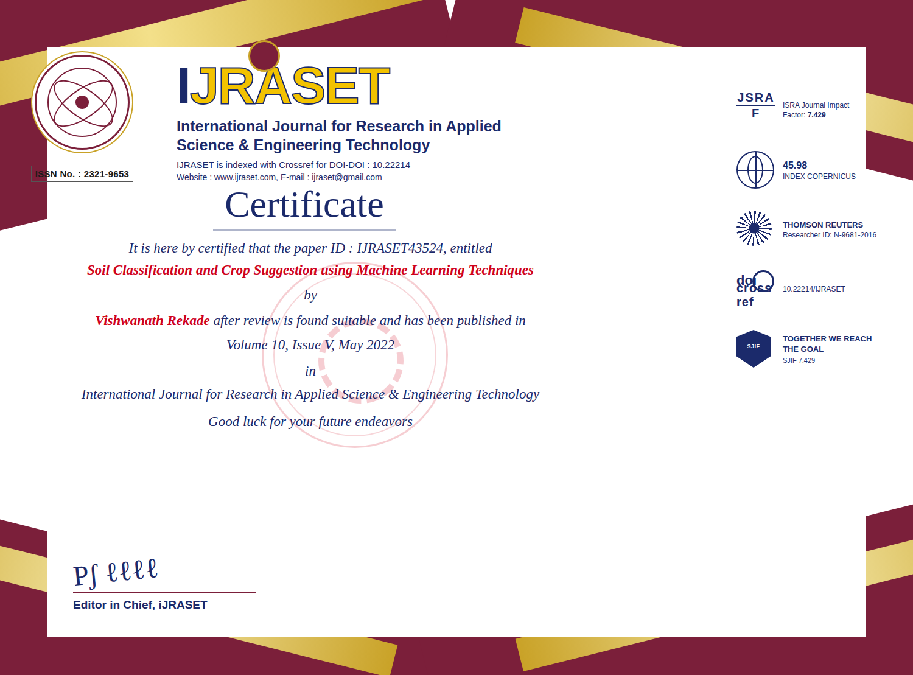ISSN No. : 2321-9653
IJRASET
International Journal for Research in Applied
Science & Engineering Technology
IJRASET is indexed with Crossref for DOI-DOI : 10.22214
Website : www.ijraset.com, E-mail : ijraset@gmail.com
Certificate
It is here by certified that the paper ID : IJRASET43524, entitled
Soil Classification and Crop Suggestion using Machine Learning Techniques by Vishwanath Rekade after review is found suitable and has been published in Volume 10, Issue V, May 2022 in International Journal for Research in Applied Science & Engineering Technology Good luck for your future endeavors
Pʃ ℓℓℓℓ
Editor in Chief, iJRASET
JSRA
F
ISRA Journal Impact
Factor: 7.429
45.98
INDEX COPERNICUS
THOMSON REUTERS
Researcher ID: N-9681-2016
doi
cross ref
10.22214/IJRASET
SJIF
TOGETHER WE REACH THE GOAL
SJIF 7.429